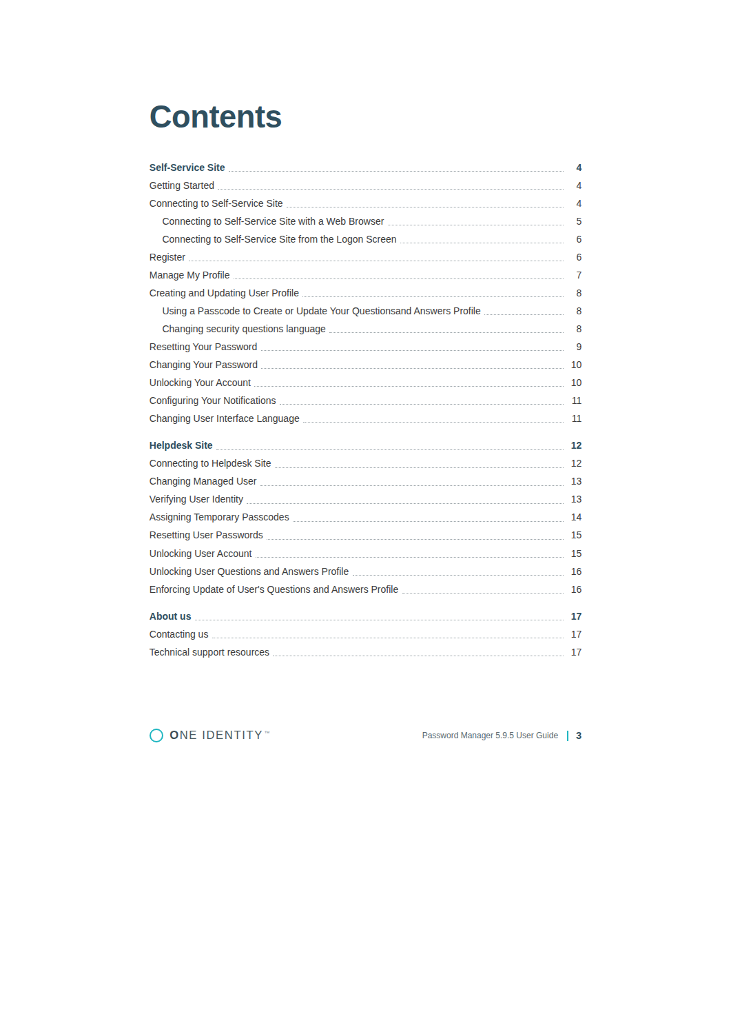Contents
Self-Service Site 4
Getting Started 4
Connecting to Self-Service Site 4
Connecting to Self-Service Site with a Web Browser 5
Connecting to Self-Service Site from the Logon Screen 6
Register 6
Manage My Profile 7
Creating and Updating User Profile 8
Using a Passcode to Create or Update Your Questionsand Answers Profile 8
Changing security questions language 8
Resetting Your Password 9
Changing Your Password 10
Unlocking Your Account 10
Configuring Your Notifications 11
Changing User Interface Language 11
Helpdesk Site 12
Connecting to Helpdesk Site 12
Changing Managed User 13
Verifying User Identity 13
Assigning Temporary Passcodes 14
Resetting User Passwords 15
Unlocking User Account 15
Unlocking User Questions and Answers Profile 16
Enforcing Update of User's Questions and Answers Profile 16
About us 17
Contacting us 17
Technical support resources 17
ONE IDENTITY™
Password Manager 5.9.5 User Guide 3